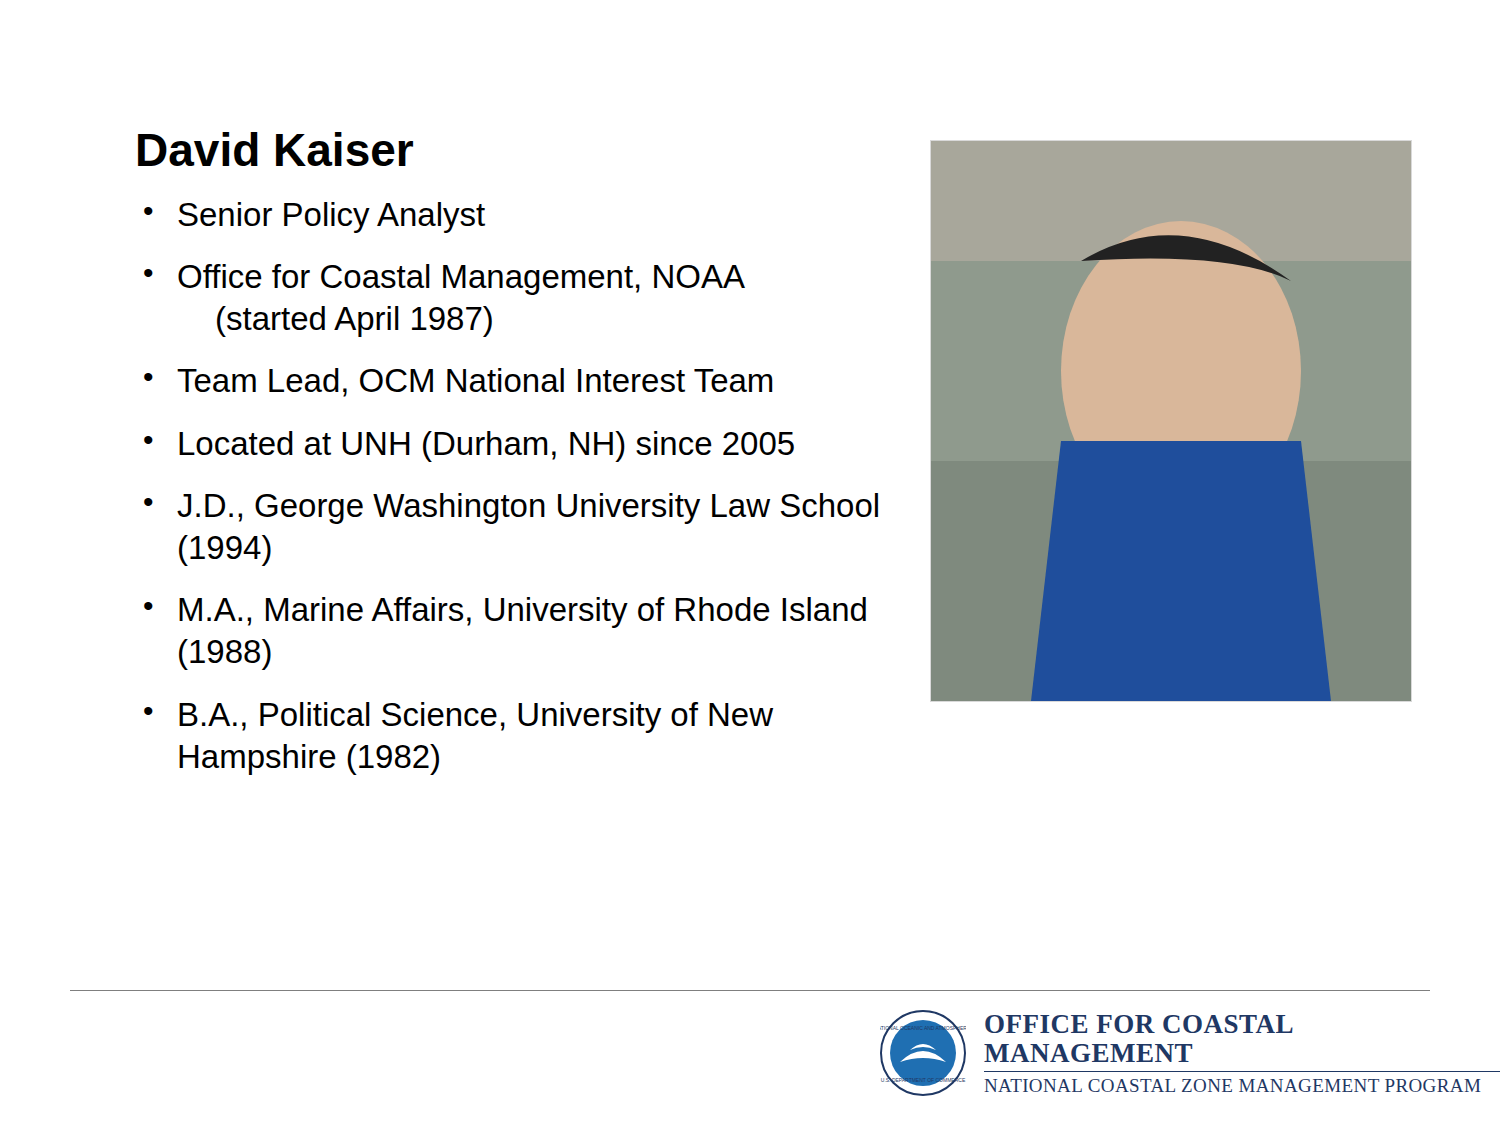David Kaiser
Senior Policy Analyst
Office for Coastal Management, NOAA(started April 1987)
Team Lead, OCM National Interest Team
Located at UNH (Durham, NH) since 2005
J.D., George Washington University Law School (1994)
M.A., Marine Affairs, University of Rhode Island (1988)
B.A., Political Science, University of New Hampshire (1982)
NATIONAL OCEANIC AND ATMOSPHERIC U.S. DEPARTMENT OF COMMERCE
OFFICE FOR COASTAL MANAGEMENT
NATIONAL COASTAL ZONE MANAGEMENT PROGRAM